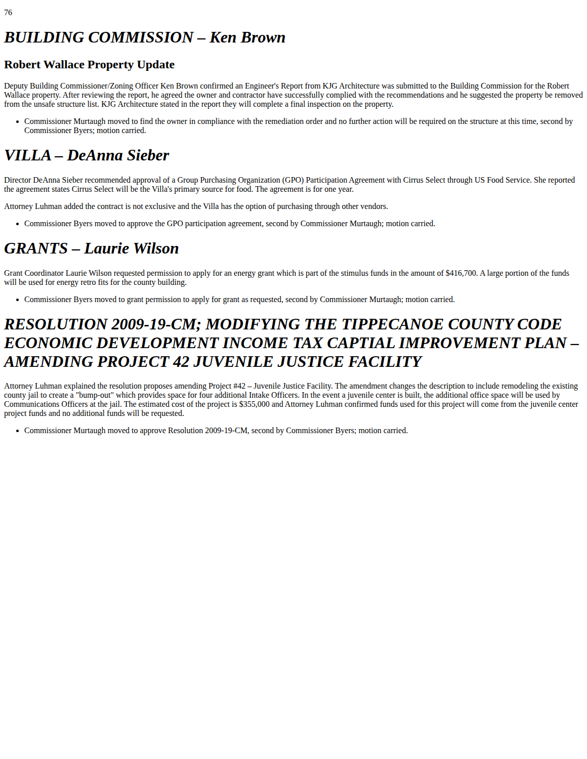76
BUILDING COMMISSION – Ken Brown
Robert Wallace Property Update
Deputy Building Commissioner/Zoning Officer Ken Brown confirmed an Engineer's Report from KJG Architecture was submitted to the Building Commission for the Robert Wallace property. After reviewing the report, he agreed the owner and contractor have successfully complied with the recommendations and he suggested the property be removed from the unsafe structure list. KJG Architecture stated in the report they will complete a final inspection on the property.
Commissioner Murtaugh moved to find the owner in compliance with the remediation order and no further action will be required on the structure at this time, second by Commissioner Byers; motion carried.
VILLA – DeAnna Sieber
Director DeAnna Sieber recommended approval of a Group Purchasing Organization (GPO) Participation Agreement with Cirrus Select through US Food Service. She reported the agreement states Cirrus Select will be the Villa's primary source for food. The agreement is for one year.
Attorney Luhman added the contract is not exclusive and the Villa has the option of purchasing through other vendors.
Commissioner Byers moved to approve the GPO participation agreement, second by Commissioner Murtaugh; motion carried.
GRANTS – Laurie Wilson
Grant Coordinator Laurie Wilson requested permission to apply for an energy grant which is part of the stimulus funds in the amount of $416,700. A large portion of the funds will be used for energy retro fits for the county building.
Commissioner Byers moved to grant permission to apply for grant as requested, second by Commissioner Murtaugh; motion carried.
RESOLUTION 2009-19-CM; MODIFYING THE TIPPECANOE COUNTY CODE ECONOMIC DEVELOPMENT INCOME TAX CAPTIAL IMPROVEMENT PLAN – AMENDING PROJECT 42 JUVENILE JUSTICE FACILITY
Attorney Luhman explained the resolution proposes amending Project #42 – Juvenile Justice Facility. The amendment changes the description to include remodeling the existing county jail to create a "bump-out" which provides space for four additional Intake Officers. In the event a juvenile center is built, the additional office space will be used by Communications Officers at the jail. The estimated cost of the project is $355,000 and Attorney Luhman confirmed funds used for this project will come from the juvenile center project funds and no additional funds will be requested.
Commissioner Murtaugh moved to approve Resolution 2009-19-CM, second by Commissioner Byers; motion carried.